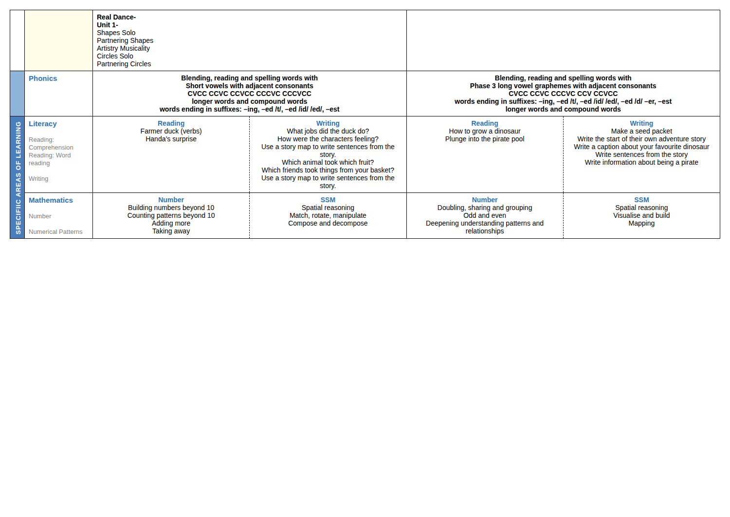| | | Real Dance- Unit 1- Shapes Solo Partnering Shapes Artistry Musicality Circles Solo Partnering Circles | |
| | Phonics | Blending, reading and spelling words with Short vowels with adjacent consonants CVCC CCVC CCVCC CCCVC CCCVCC longer words and compound words words ending in suffixes: –ing, –ed /t/, –ed /id/ /ed/, –est | Blending, reading and spelling words with Phase 3 long vowel graphemes with adjacent consonants CVCC CCVC CCCVC CCV CCVCC words ending in suffixes: –ing, –ed /t/, –ed /id/ /ed/, –ed /d/ –er, –est longer words and compound words |
| SPECIFIIC AREAS OF LEARNING | Literacy Reading: Comprehension Reading: Word reading Writing | Reading Farmer duck (verbs) Handa’s surprise | Writing What jobs did the duck do? How were the characters feeling? Use a story map to write sentences from the story. Which animal took which fruit? Which friends took things from your basket? Use a story map to write sentences from the story. | Reading How to grow a dinosaur Plunge into the pirate pool | Writing Make a seed packet Write the start of their own adventure story Write a caption about your favourite dinosaur Write sentences from the story Write information about being a pirate |
| Mathematics Number Numerical Patterns | Number Building numbers beyond 10 Counting patterns beyond 10 Adding more Taking away | SSM Spatial reasoning Match, rotate, manipulate Compose and decompose | Number Doubling, sharing and grouping Odd and even Deepening understanding patterns and relationships | SSM Spatial reasoning Visualise and build Mapping |